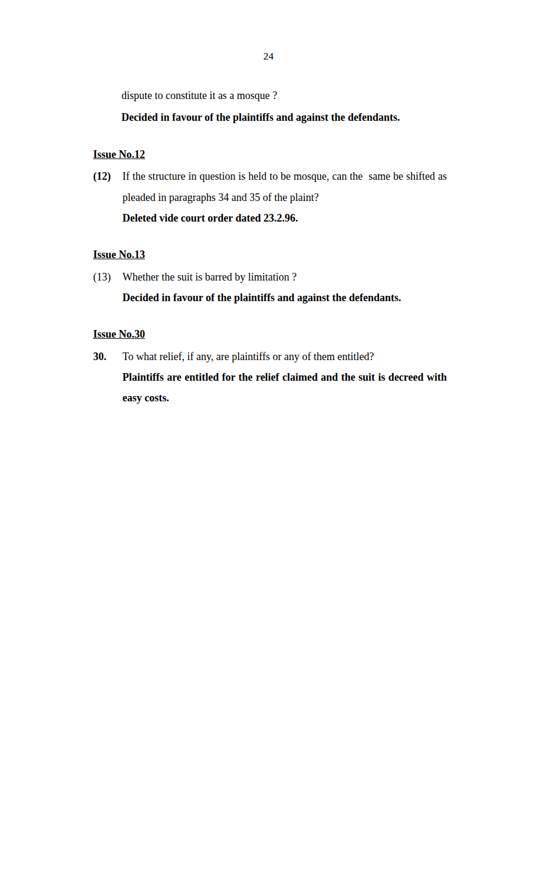24
dispute to constitute it as a mosque ?
Decided in favour of the plaintiffs and against the defendants.
Issue No.12
(12)
If the structure in question is held to be mosque, can the same be shifted as pleaded in paragraphs 34 and 35 of the plaint?
Deleted vide court order dated 23.2.96.
Issue No.13
(13)
Whether the suit is barred by limitation ?
Decided in favour of the plaintiffs and against the defendants.
Issue No.30
30.
To what relief, if any, are plaintiffs or any of them entitled?
Plaintiffs are entitled for the relief claimed and the suit is decreed with easy costs.